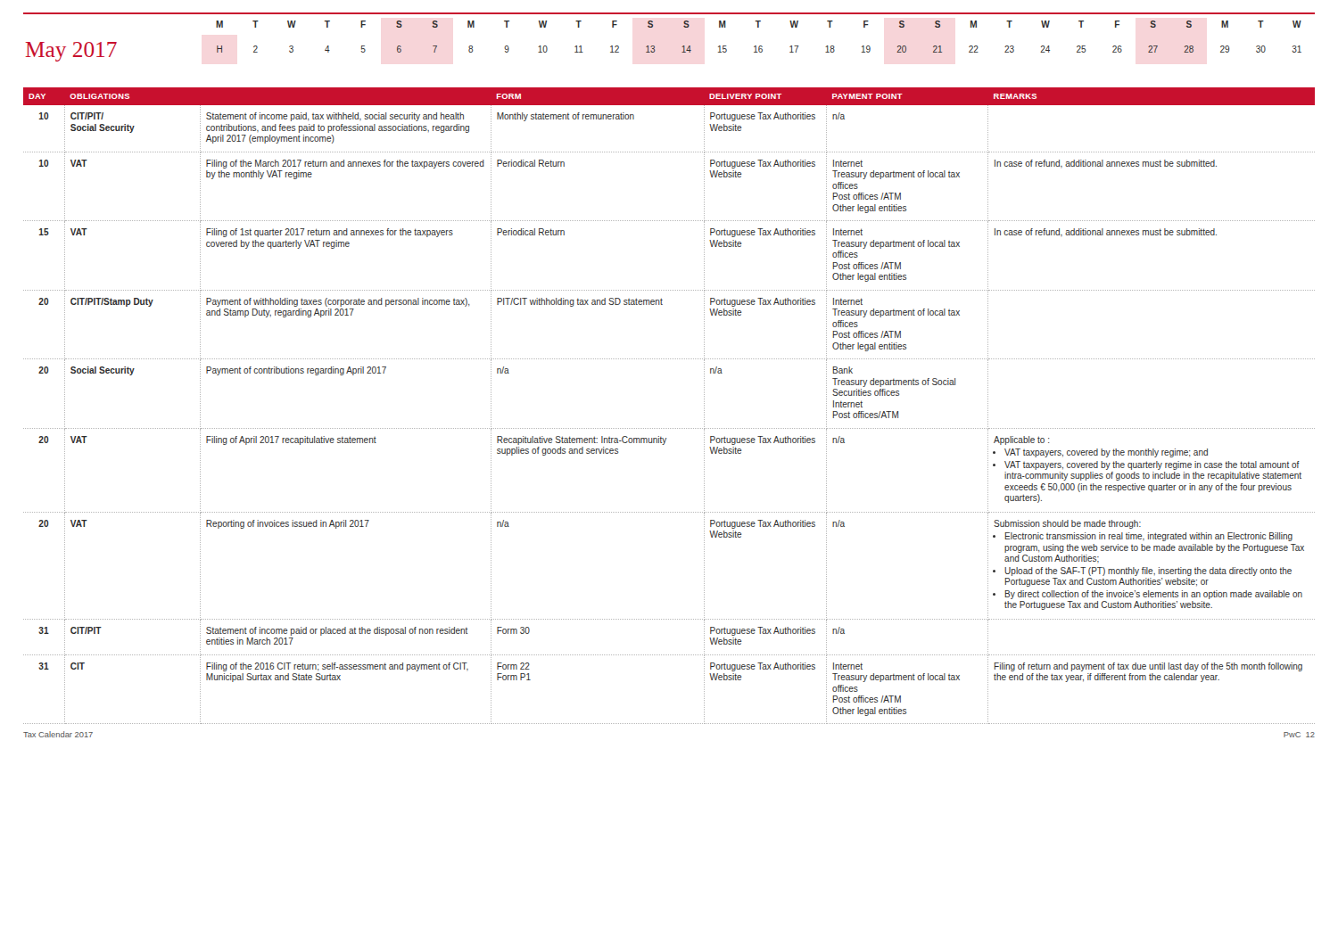| | M | T | W | T | F | S | S | M | T | W | T | F | S | S | M | T | W | T | F | S | S | M | T | W | T | F | S | S | M | T | W |
| May 2017 | H | 2 | 3 | 4 | 5 | 6 | 7 | 8 | 9 | 10 | 11 | 12 | 13 | 14 | 15 | 16 | 17 | 18 | 19 | 20 | 21 | 22 | 23 | 24 | 25 | 26 | 27 | 28 | 29 | 30 | 31 |
| DAY | OBLIGATIONS | | FORM | DELIVERY POINT | PAYMENT POINT | REMARKS |
| --- | --- | --- | --- | --- | --- | --- |
| 10 | CIT/PIT/ Social Security | Statement of income paid, tax withheld, social security and health contributions, and fees paid to professional associations, regarding April 2017 (employment income) | Monthly statement of remuneration | Portuguese Tax Authorities Website | n/a | |
| 10 | VAT | Filing of the March 2017 return and annexes for the taxpayers covered by the monthly VAT regime | Periodical Return | Portuguese Tax Authorities Website | Internet Treasury department of local tax offices Post offices /ATM Other legal entities | In case of refund, additional annexes must be submitted. |
| 15 | VAT | Filing of 1st quarter 2017 return and annexes for the taxpayers covered by the quarterly VAT regime | Periodical Return | Portuguese Tax Authorities Website | Internet Treasury department of local tax offices Post offices /ATM Other legal entities | In case of refund, additional annexes must be submitted. |
| 20 | CIT/PIT/Stamp Duty | Payment of withholding taxes (corporate and personal income tax), and Stamp Duty, regarding April 2017 | PIT/CIT withholding tax and SD statement | Portuguese Tax Authorities Website | Internet Treasury department of local tax offices Post offices /ATM Other legal entities | |
| 20 | Social Security | Payment of contributions regarding April 2017 | n/a | n/a | Bank Treasury departments of Social Securities offices Internet Post offices/ATM | |
| 20 | VAT | Filing of April 2017 recapitulative statement | Recapitulative Statement: Intra-Community supplies of goods and services | Portuguese Tax Authorities Website | n/a | Applicable to : VAT taxpayers, covered by the monthly regime; and VAT taxpayers, covered by the quarterly regime in case the total amount of intra-community supplies of goods to include in the recapitulative statement exceeds € 50,000 (in the respective quarter or in any of the four previous quarters). |
| 20 | VAT | Reporting of invoices issued in April 2017 | n/a | Portuguese Tax Authorities Website | n/a | Submission should be made through: Electronic transmission in real time, integrated within an Electronic Billing program, using the web service to be made available by the Portuguese Tax and Custom Authorities; Upload of the SAF-T (PT) monthly file, inserting the data directly onto the Portuguese Tax and Custom Authorities’ website; or By direct collection of the invoice’s elements in an option made available on the Portuguese Tax and Custom Authorities’ website. |
| 31 | CIT/PIT | Statement of income paid or placed at the disposal of non resident entities in March 2017 | Form 30 | Portuguese Tax Authorities Website | n/a | |
| 31 | CIT | Filing of the 2016 CIT return; self-assessment and payment of CIT, Municipal Surtax and State Surtax | Form 22 Form P1 | Portuguese Tax Authorities Website | Internet Treasury department of local tax offices Post offices /ATM Other legal entities | Filing of return and payment of tax due until last day of the 5th month following the end of the tax year, if different from the calendar year. |
Tax Calendar 2017 PwC 12